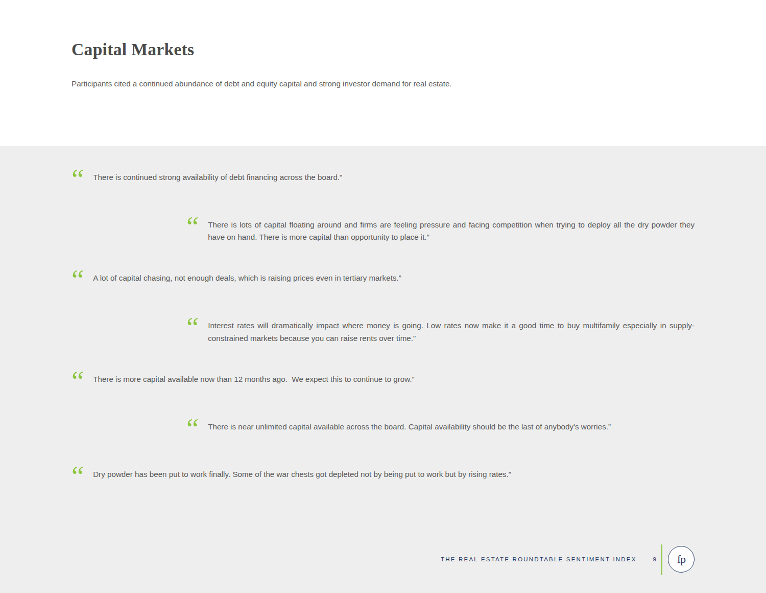Capital Markets
Participants cited a continued abundance of debt and equity capital and strong investor demand for real estate.
“
There is continued strong availability of debt financing across the board.”
“
There is lots of capital floating around and firms are feeling pressure and facing competition when trying to deploy all the dry powder they have on hand. There is more capital than opportunity to place it.”
“
A lot of capital chasing, not enough deals, which is raising prices even in tertiary markets.”
“
Interest rates will dramatically impact where money is going. Low rates now make it a good time to buy multifamily especially in supply-constrained markets because you can raise rents over time.”
“
There is more capital available now than 12 months ago. We expect this to continue to grow.”
“
There is near unlimited capital available across the board. Capital availability should be the last of anybody's worries.”
“
Dry powder has been put to work finally. Some of the war chests got depleted not by being put to work but by rising rates.”
The Real Estate Roundtable Sentiment Index 9
fp